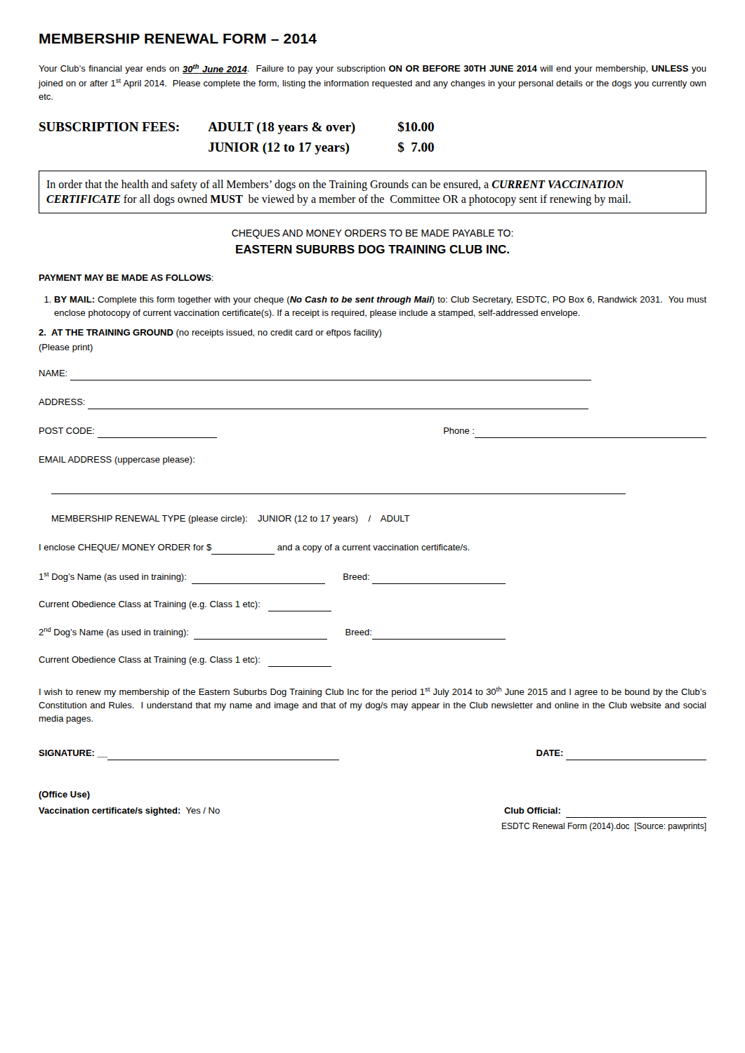MEMBERSHIP RENEWAL FORM – 2014
Your Club’s financial year ends on 30th June 2014. Failure to pay your subscription ON OR BEFORE 30TH JUNE 2014 will end your membership, UNLESS you joined on or after 1st April 2014. Please complete the form, listing the information requested and any changes in your personal details or the dogs you currently own etc.
| SUBSCRIPTION FEES: | ADULT (18 years & over) | $10.00 |
| | JUNIOR (12 to 17 years) | $ 7.00 |
In order that the health and safety of all Members’ dogs on the Training Grounds can be ensured, a CURRENT VACCINATION CERTIFICATE for all dogs owned MUST be viewed by a member of the Committee OR a photocopy sent if renewing by mail.
CHEQUES AND MONEY ORDERS TO BE MADE PAYABLE TO:
EASTERN SUBURBS DOG TRAINING CLUB INC.
PAYMENT MAY BE MADE AS FOLLOWS:
BY MAIL: Complete this form together with your cheque (No Cash to be sent through Mail) to: Club Secretary, ESDTC, PO Box 6, Randwick 2031. You must enclose photocopy of current vaccination certificate(s). If a receipt is required, please include a stamped, self-addressed envelope.
2. AT THE TRAINING GROUND (no receipts issued, no credit card or eftpos facility)
(Please print)
NAME:
ADDRESS:
POST CODE:
Phone :
EMAIL ADDRESS (uppercase please):
MEMBERSHIP RENEWAL TYPE (please circle): JUNIOR (12 to 17 years) / ADULT
I enclose CHEQUE/ MONEY ORDER for $ and a copy of a current vaccination certificate/s.
1st Dog’s Name (as used in training): Breed:
Current Obedience Class at Training (e.g. Class 1 etc):
2nd Dog’s Name (as used in training): Breed:
Current Obedience Class at Training (e.g. Class 1 etc):
I wish to renew my membership of the Eastern Suburbs Dog Training Club Inc for the period 1st July 2014 to 30th June 2015 and I agree to be bound by the Club’s Constitution and Rules. I understand that my name and image and that of my dog/s may appear in the Club newsletter and online in the Club website and social media pages.
SIGNATURE: __
DATE:
(Office Use)
Vaccination certificate/s sighted: Yes / No
Club Official:
ESDTC Renewal Form (2014).doc [Source: pawprints]